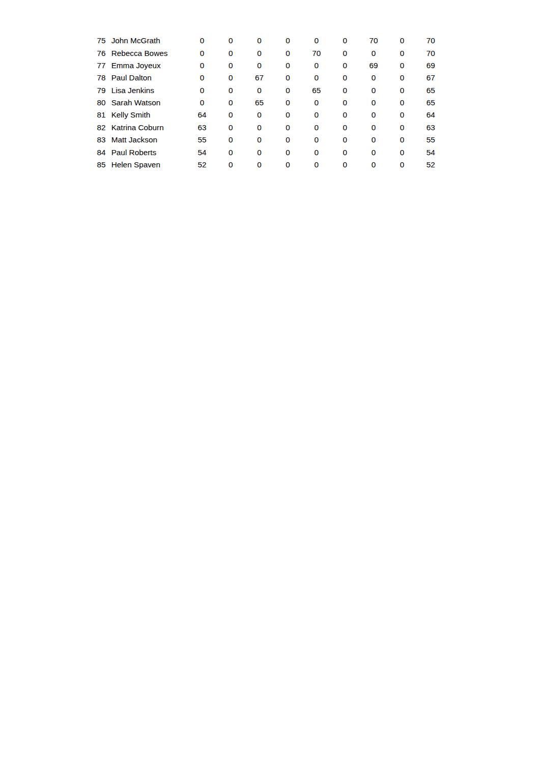| 75 | John McGrath | 0 | 0 | 0 | 0 | 0 | 0 | 70 | 0 | 70 |
| 76 | Rebecca Bowes | 0 | 0 | 0 | 0 | 70 | 0 | 0 | 0 | 70 |
| 77 | Emma Joyeux | 0 | 0 | 0 | 0 | 0 | 0 | 69 | 0 | 69 |
| 78 | Paul Dalton | 0 | 0 | 67 | 0 | 0 | 0 | 0 | 0 | 67 |
| 79 | Lisa Jenkins | 0 | 0 | 0 | 0 | 65 | 0 | 0 | 0 | 65 |
| 80 | Sarah Watson | 0 | 0 | 65 | 0 | 0 | 0 | 0 | 0 | 65 |
| 81 | Kelly Smith | 64 | 0 | 0 | 0 | 0 | 0 | 0 | 0 | 64 |
| 82 | Katrina Coburn | 63 | 0 | 0 | 0 | 0 | 0 | 0 | 0 | 63 |
| 83 | Matt Jackson | 55 | 0 | 0 | 0 | 0 | 0 | 0 | 0 | 55 |
| 84 | Paul Roberts | 54 | 0 | 0 | 0 | 0 | 0 | 0 | 0 | 54 |
| 85 | Helen Spaven | 52 | 0 | 0 | 0 | 0 | 0 | 0 | 0 | 52 |